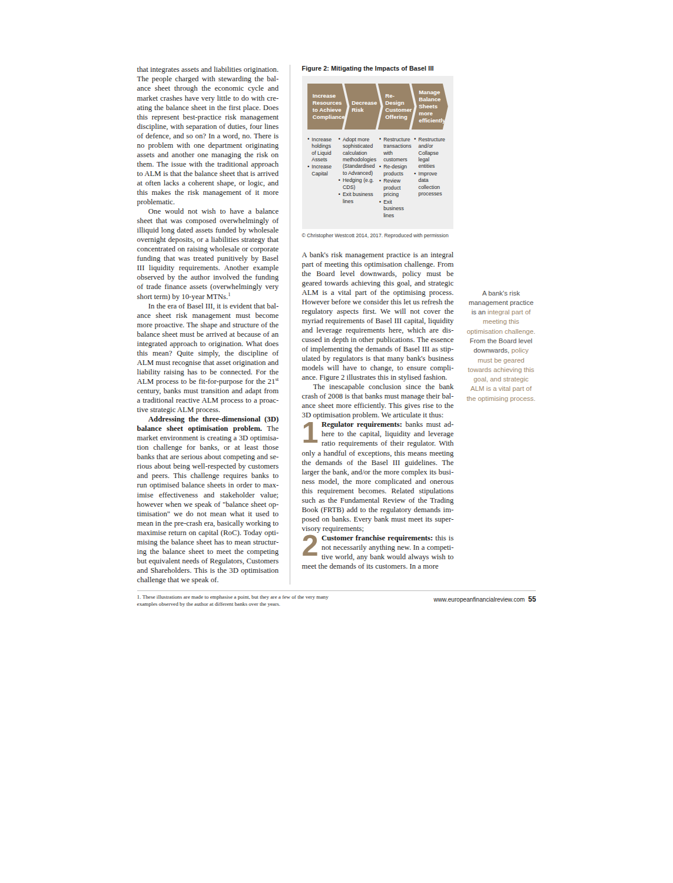that integrates assets and liabilities origination. The people charged with stewarding the balance sheet through the economic cycle and market crashes have very little to do with creating the balance sheet in the first place. Does this represent best-practice risk management discipline, with separation of duties, four lines of defence, and so on? In a word, no. There is no problem with one department originating assets and another one managing the risk on them. The issue with the traditional approach to ALM is that the balance sheet that is arrived at often lacks a coherent shape, or logic, and this makes the risk management of it more problematic.
One would not wish to have a balance sheet that was composed overwhelmingly of illiquid long dated assets funded by wholesale overnight deposits, or a liabilities strategy that concentrated on raising wholesale or corporate funding that was treated punitively by Basel III liquidity requirements. Another example observed by the author involved the funding of trade finance assets (overwhelmingly very short term) by 10-year MTNs.1
In the era of Basel III, it is evident that balance sheet risk management must become more proactive. The shape and structure of the balance sheet must be arrived at because of an integrated approach to origination. What does this mean? Quite simply, the discipline of ALM must recognise that asset origination and liability raising has to be connected. For the ALM process to be fit-for-purpose for the 21st century, banks must transition and adapt from a traditional reactive ALM process to a proactive strategic ALM process.
Addressing the three-dimensional (3D) balance sheet optimisation problem. The market environment is creating a 3D optimisation challenge for banks, or at least those banks that are serious about competing and serious about being well-respected by customers and peers. This challenge requires banks to run optimised balance sheets in order to maximise effectiveness and stakeholder value; however when we speak of "balance sheet optimisation" we do not mean what it used to mean in the pre-crash era, basically working to maximise return on capital (RoC). Today optimising the balance sheet has to mean structuring the balance sheet to meet the competing but equivalent needs of Regulators, Customers and Shareholders. This is the 3D optimisation challenge that we speak of.
Figure 2: Mitigating the Impacts of Basel III
Increase
Resources
to Achieve
Compliance
Decrease
Risk
Re-Design
Customer
Offering
Manage
Balance
Sheets more
efficiently
Increase holdings of Liquid Assets
Increase Capital
Adopt more sophisticated calculation methodologies (Standardised to Advanced)
Hedging (e.g. CDS)
Exit business lines
Restructure transactions with customers
Re-design products
Review product pricing
Exit business lines
Restructure and/or Collapse legal entities
Improve data collection processes
© Christopher Westcott 2014, 2017. Reproduced with permission
A bank's risk management practice is an integral part of meeting this optimisation challenge. From the Board level downwards, policy must be geared towards achieving this goal, and strategic ALM is a vital part of the optimising process. However before we consider this let us refresh the regulatory aspects first. We will not cover the myriad requirements of Basel III capital, liquidity and leverage requirements here, which are discussed in depth in other publications. The essence of implementing the demands of Basel III as stipulated by regulators is that many bank's business models will have to change, to ensure compliance. Figure 2 illustrates this in stylised fashion.
The inescapable conclusion since the bank crash of 2008 is that banks must manage their balance sheet more efficiently. This gives rise to the 3D optimisation problem. We articulate it thus:
1
Regulator requirements: banks must adhere to the capital, liquidity and leverage ratio requirements of their regulator. With only a handful of exceptions, this means meeting the demands of the Basel III guidelines. The larger the bank, and/or the more complex its business model, the more complicated and onerous this requirement becomes. Related stipulations such as the Fundamental Review of the Trading Book (FRTB) add to the regulatory demands imposed on banks. Every bank must meet its supervisory requirements;
2
Customer franchise requirements: this is not necessarily anything new. In a competitive world, any bank would always wish to meet the demands of its customers. In a more
A bank's risk management practice is an integral part of meeting this optimisation challenge. From the Board level downwards, policy must be geared towards achieving this goal, and strategic ALM is a vital part of the optimising process.
1. These illustrations are made to emphasise a point, but they are a few of the very many examples observed by the author at different banks over the years.
www.europeanfinancialreview.com55